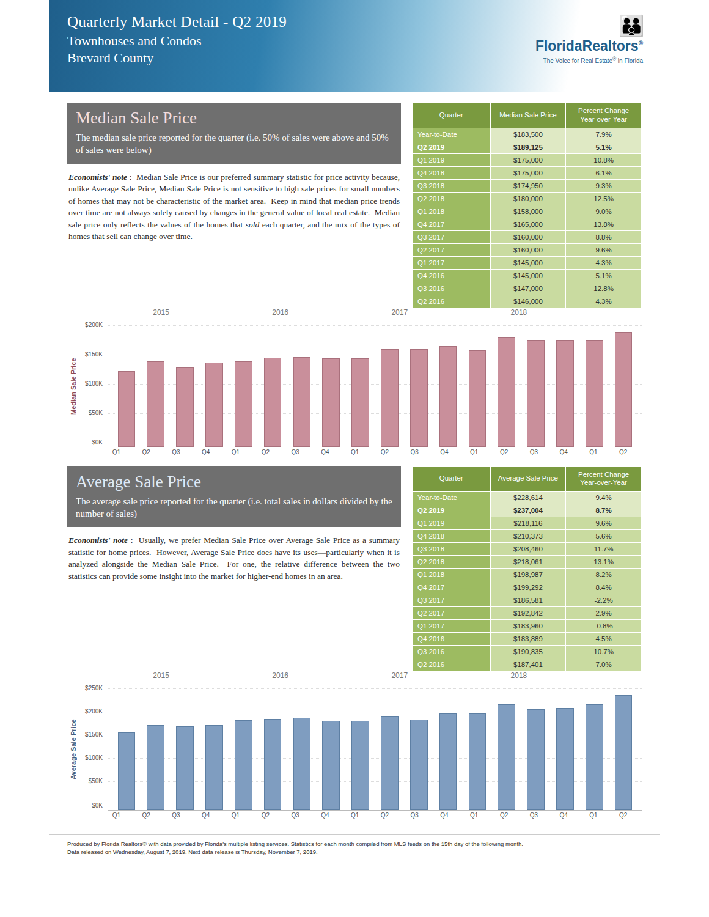Quarterly Market Detail - Q2 2019
Townhouses and Condos
Brevard County
👪
FloridaRealtors®
The Voice for Real Estate® in Florida
Median Sale Price
The median sale price reported for the quarter (i.e. 50% of sales were above and 50% of sales were below)
Economists' note : Median Sale Price is our preferred summary statistic for price activity because, unlike Average Sale Price, Median Sale Price is not sensitive to high sale prices for small numbers of homes that may not be characteristic of the market area. Keep in mind that median price trends over time are not always solely caused by changes in the general value of local real estate. Median sale price only reflects the values of the homes that sold each quarter, and the mix of the types of homes that sell can change over time.
| Quarter | Median Sale Price | Percent Change Year-over-Year |
| --- | --- | --- |
| Year-to-Date | $183,500 | 7.9% |
| Q2 2019 | $189,125 | 5.1% |
| Q1 2019 | $175,000 | 10.8% |
| Q4 2018 | $175,000 | 6.1% |
| Q3 2018 | $174,950 | 9.3% |
| Q2 2018 | $180,000 | 12.5% |
| Q1 2018 | $158,000 | 9.0% |
| Q4 2017 | $165,000 | 13.8% |
| Q3 2017 | $160,000 | 8.8% |
| Q2 2017 | $160,000 | 9.6% |
| Q1 2017 | $145,000 | 4.3% |
| Q4 2016 | $145,000 | 5.1% |
| Q3 2016 | $147,000 | 12.8% |
| Q2 2016 | $146,000 | 4.3% |
2015
2016
2017
2018
Median Sale Price
$200K
$150K
$100K
$50K
$0K
Q1
Q2
Q3
Q4
Q1
Q2
Q3
Q4
Q1
Q2
Q3
Q4
Q1
Q2
Q3
Q4
Q1
Q2
Average Sale Price
The average sale price reported for the quarter (i.e. total sales in dollars divided by the number of sales)
Economists' note : Usually, we prefer Median Sale Price over Average Sale Price as a summary statistic for home prices. However, Average Sale Price does have its uses—particularly when it is analyzed alongside the Median Sale Price. For one, the relative difference between the two statistics can provide some insight into the market for higher-end homes in an area.
| Quarter | Average Sale Price | Percent Change Year-over-Year |
| --- | --- | --- |
| Year-to-Date | $228,614 | 9.4% |
| Q2 2019 | $237,004 | 8.7% |
| Q1 2019 | $218,116 | 9.6% |
| Q4 2018 | $210,373 | 5.6% |
| Q3 2018 | $208,460 | 11.7% |
| Q2 2018 | $218,061 | 13.1% |
| Q1 2018 | $198,987 | 8.2% |
| Q4 2017 | $199,292 | 8.4% |
| Q3 2017 | $186,581 | -2.2% |
| Q2 2017 | $192,842 | 2.9% |
| Q1 2017 | $183,960 | -0.8% |
| Q4 2016 | $183,889 | 4.5% |
| Q3 2016 | $190,835 | 10.7% |
| Q2 2016 | $187,401 | 7.0% |
2015
2016
2017
2018
Average Sale Price
$250K
$200K
$150K
$100K
$50K
$0K
Q1
Q2
Q3
Q4
Q1
Q2
Q3
Q4
Q1
Q2
Q3
Q4
Q1
Q2
Q3
Q4
Q1
Q2
Produced by Florida Realtors® with data provided by Florida's multiple listing services. Statistics for each month compiled from MLS feeds on the 15th day of the following month.
Data released on Wednesday, August 7, 2019. Next data release is Thursday, November 7, 2019.